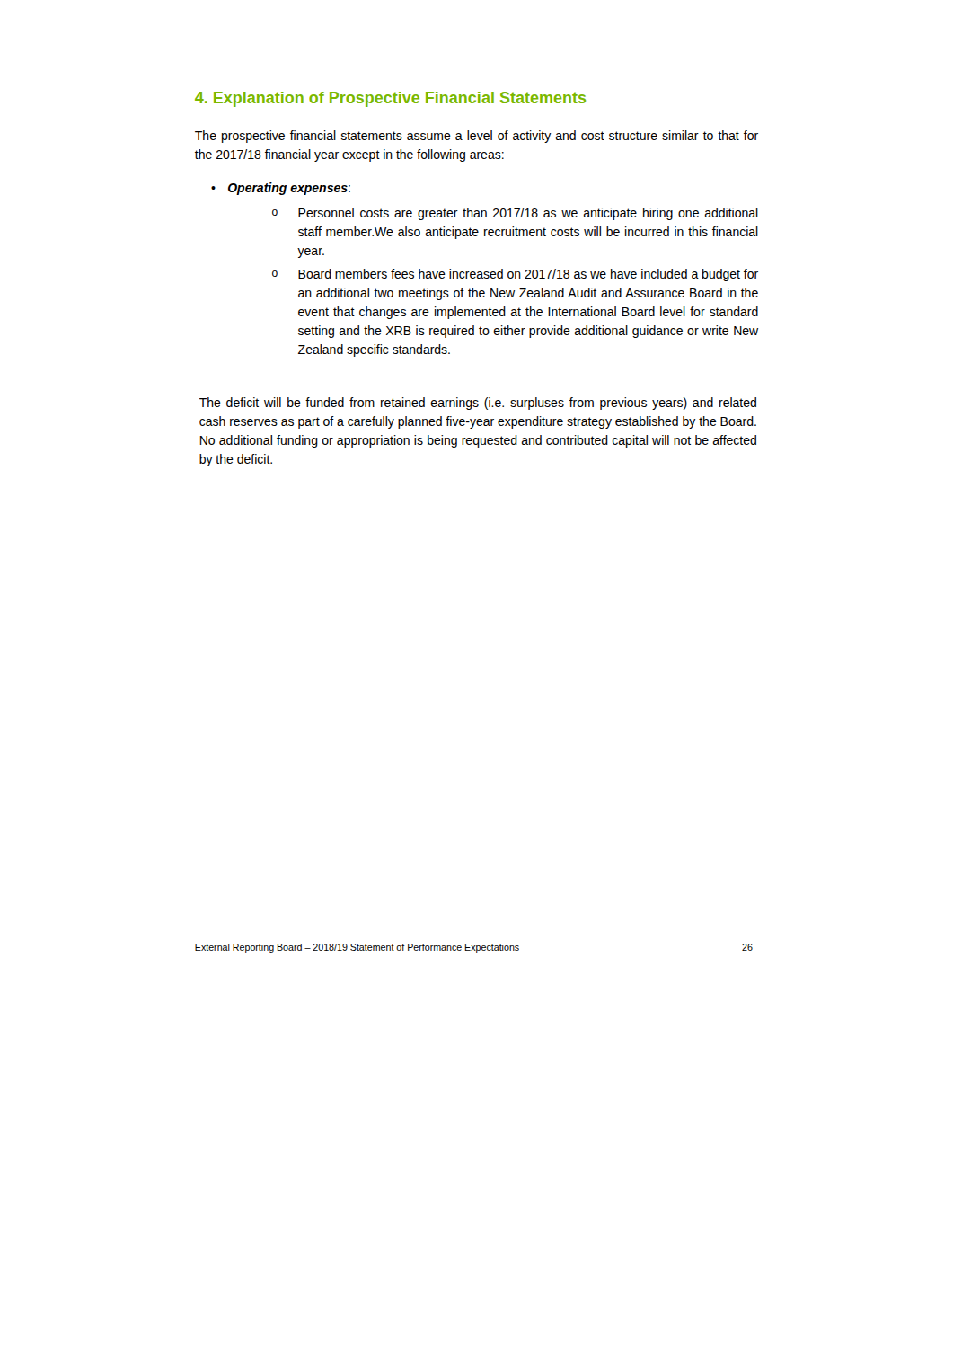4. Explanation of Prospective Financial Statements
The prospective financial statements assume a level of activity and cost structure similar to that for the 2017/18 financial year except in the following areas:
Operating expenses:
Personnel costs are greater than 2017/18 as we anticipate hiring one additional staff member.We also anticipate recruitment costs will be incurred in this financial year.
Board members fees have increased on 2017/18 as we have included a budget for an additional two meetings of the New Zealand Audit and Assurance Board in the event that changes are implemented at the International Board level for standard setting and the XRB is required to either provide additional guidance or write New Zealand specific standards.
The deficit will be funded from retained earnings (i.e. surpluses from previous years) and related cash reserves as part of a carefully planned five-year expenditure strategy established by the Board. No additional funding or appropriation is being requested and contributed capital will not be affected by the deficit.
External Reporting Board – 2018/19 Statement of Performance Expectations
26